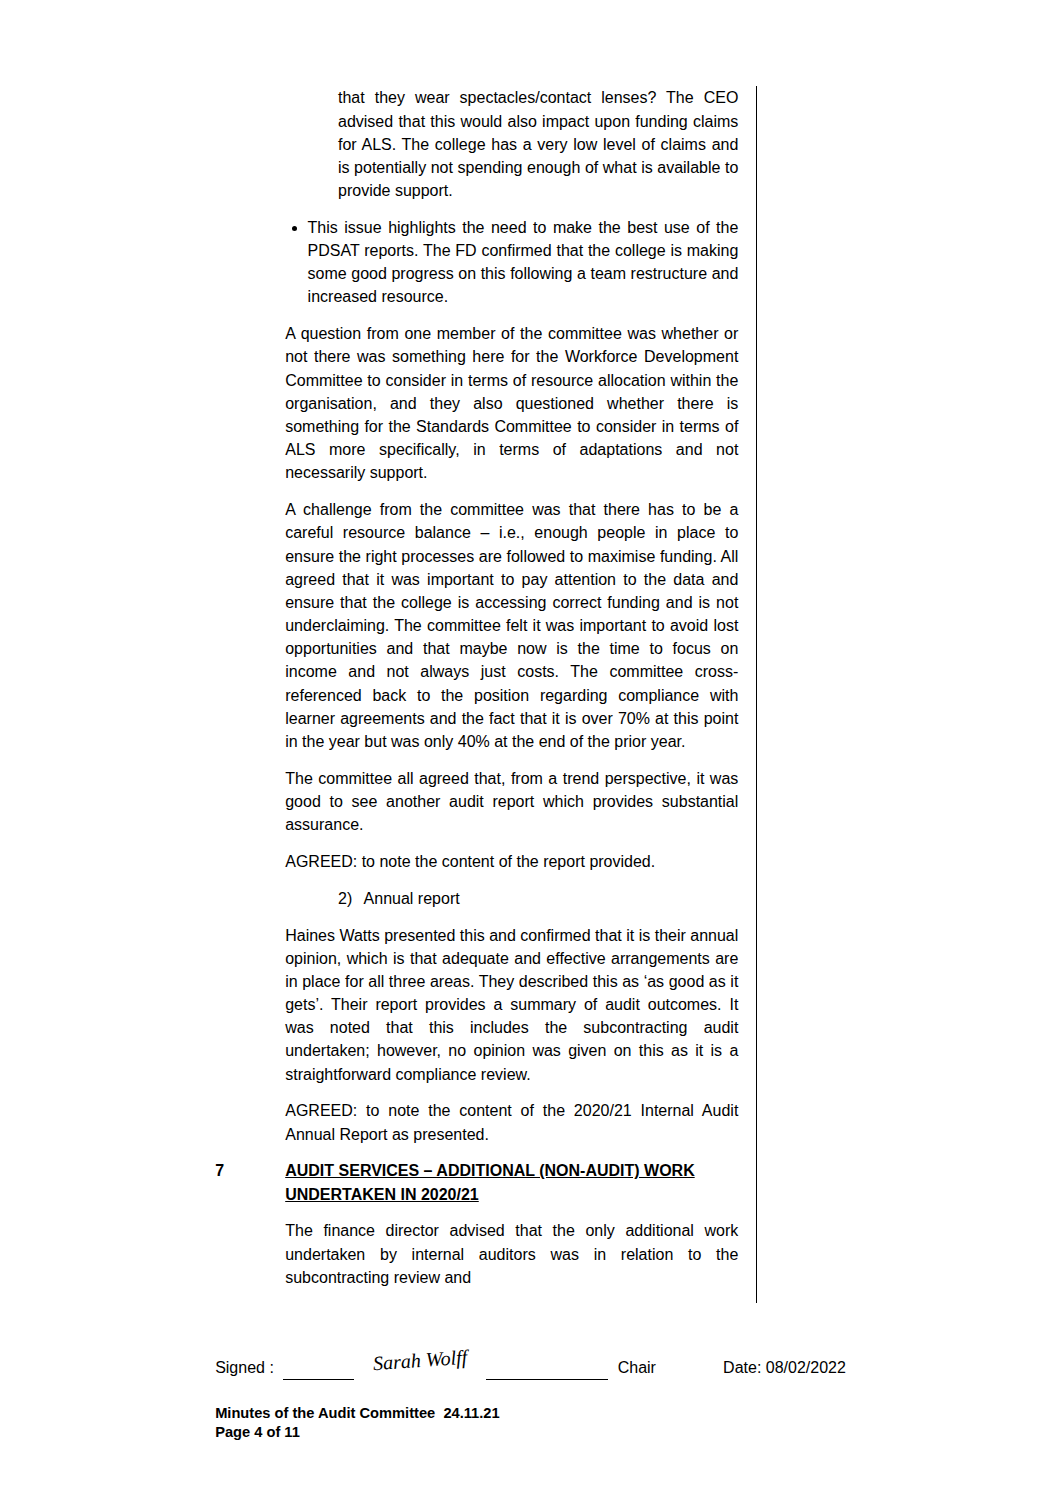that they wear spectacles/contact lenses? The CEO advised that this would also impact upon funding claims for ALS. The college has a very low level of claims and is potentially not spending enough of what is available to provide support.
This issue highlights the need to make the best use of the PDSAT reports. The FD confirmed that the college is making some good progress on this following a team restructure and increased resource.
A question from one member of the committee was whether or not there was something here for the Workforce Development Committee to consider in terms of resource allocation within the organisation, and they also questioned whether there is something for the Standards Committee to consider in terms of ALS more specifically, in terms of adaptations and not necessarily support.
A challenge from the committee was that there has to be a careful resource balance – i.e., enough people in place to ensure the right processes are followed to maximise funding. All agreed that it was important to pay attention to the data and ensure that the college is accessing correct funding and is not underclaiming. The committee felt it was important to avoid lost opportunities and that maybe now is the time to focus on income and not always just costs. The committee cross-referenced back to the position regarding compliance with learner agreements and the fact that it is over 70% at this point in the year but was only 40% at the end of the prior year.
The committee all agreed that, from a trend perspective, it was good to see another audit report which provides substantial assurance.
AGREED: to note the content of the report provided.
2) Annual report
Haines Watts presented this and confirmed that it is their annual opinion, which is that adequate and effective arrangements are in place for all three areas. They described this as ‘as good as it gets’. Their report provides a summary of audit outcomes. It was noted that this includes the subcontracting audit undertaken; however, no opinion was given on this as it is a straightforward compliance review.
AGREED: to note the content of the 2020/21 Internal Audit Annual Report as presented.
7
Audit Services – Additional (Non-Audit) Work Undertaken in 2020/21
The finance director advised that the only additional work undertaken by internal auditors was in relation to the subcontracting review and
Signed : Sarah Wolff Chair Date: 08/02/2022
Minutes of the Audit Committee 24.11.21
Page 4 of 11